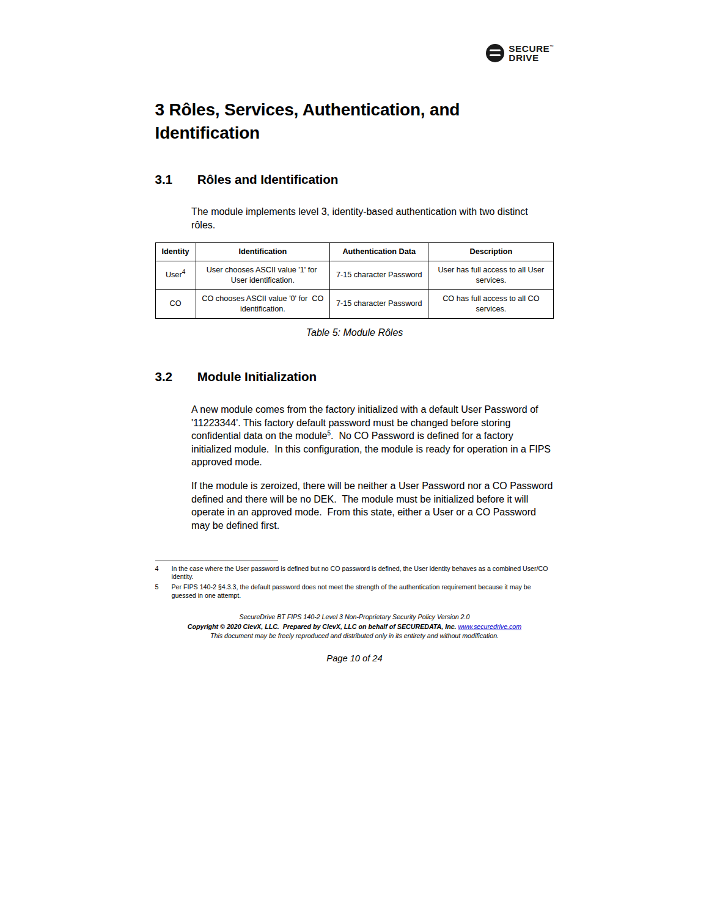SECURE™ DRIVE
3 Rôles, Services, Authentication, and Identification
3.1 Rôles and Identification
The module implements level 3, identity-based authentication with two distinct rôles.
| Identity | Identification | Authentication Data | Description |
| --- | --- | --- | --- |
| User 4 | User chooses ASCII value '1' for User identification. | 7-15 character Password | User has full access to all User services. |
| CO | CO chooses ASCII value '0' for CO identification. | 7-15 character Password | CO has full access to all CO services. |
Table 5: Module Rôles
3.2 Module Initialization
A new module comes from the factory initialized with a default User Password of '11223344'. This factory default password must be changed before storing confidential data on the module5. No CO Password is defined for a factory initialized module. In this configuration, the module is ready for operation in a FIPS approved mode.
If the module is zeroized, there will be neither a User Password nor a CO Password defined and there will be no DEK. The module must be initialized before it will operate in an approved mode. From this state, either a User or a CO Password may be defined first.
4
In the case where the User password is defined but no CO password is defined, the User identity behaves as a combined User/CO identity.
5
Per FIPS 140-2 §4.3.3, the default password does not meet the strength of the authentication requirement because it may be guessed in one attempt.
SecureDrive BT FIPS 140-2 Level 3 Non-Proprietary Security Policy Version 2.0
Copyright © 2020 ClevX, LLC. Prepared by ClevX, LLC on behalf of SECUREDATA, Inc. www.securedrive.com
This document may be freely reproduced and distributed only in its entirety and without modification.
Page 10 of 24